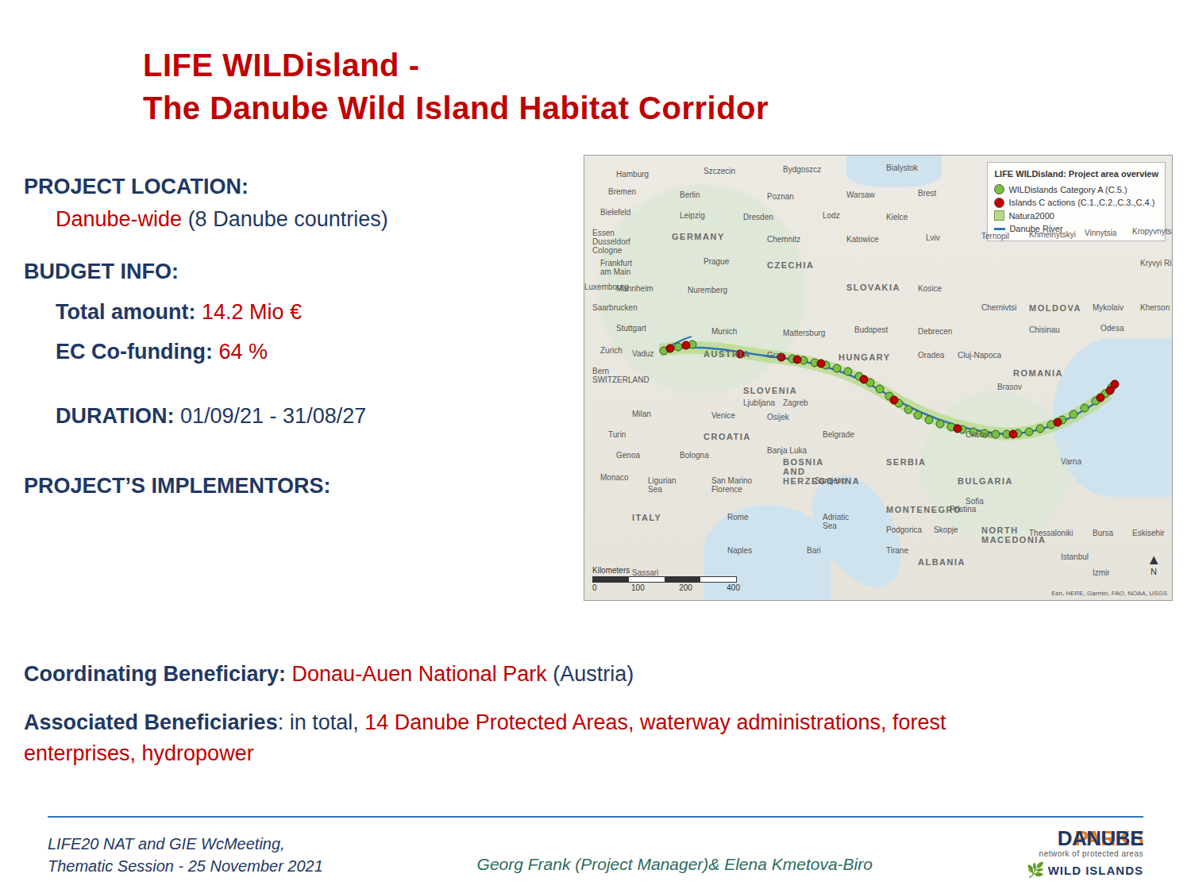LIFE WILDisland -
The Danube Wild Island Habitat Corridor
PROJECT LOCATION:
Danube-wide (8 Danube countries)
BUDGET INFO:
Total amount: 14.2 Mio €
EC Co-funding: 64 %
DURATION: 01/09/21 - 31/08/27
PROJECT’S IMPLEMENTORS:
Coordinating Beneficiary: Donau-Auen National Park (Austria)
Associated Beneficiaries: in total, 14 Danube Protected Areas, waterway administrations, forest enterprises, hydropower
LIFE WILDisland: Project area overview
WILDislands Category A (C.5.)
Islands C actions (C.1.,C.2.,C.3.,C.4.)
Natura2000
Danube River
Hamburg Szczecin Bydgoszcz Bialystok Bremen Berlin Poznan Warsaw Brest Bielefeld Leipzig Dresden Lodz Kielce Essen
Dusseldorf
Cologne GERMANY Chemnitz Katowice Lviv Ternopil Khmelnytskyi Vinnytsia Kropyvnytskyi Frankfurt
am Main Prague CZECHIA Kryvyi Rih Luxembourg Mannheim Nuremberg SLOVAKIA Kosice Saarbrucken Chernivtsi MOLDOVA Mykolaiv Kherson Stuttgart Munich Mattersburg Budapest Debrecen Chisinau Odesa Zurich Vaduz AUSTRIA Graz HUNGARY Oradea Cluj-Napoca Bern
SWITZERLAND ROMANIA Brasov SLOVENIA Ljubljana Zagreb Milan Venice Osijek Turin CROATIA Belgrade Craiova Genoa Bologna Banja Luka BOSNIA
AND
HERZEGOVINA SERBIA Varna Monaco Ligurian
Sea San Marino
Florence Sarajevo BULGARIA Sofia MONTENEGRO Pristina ITALY Rome Adriatic
Sea Podgorica Skopje NORTH
MACEDONIA Thessaloniki Bursa Eskisehir Naples Bari Tirane ALBANIA Istanbul Sassari Izmir
Kilometers
0100200400
▲
N
Esri, HERE, Garmin, FAO, NOAA, USGS
LIFE20 NAT and GIE WcMeeting,
Thematic Session - 25 November 2021
Georg Frank (Project Manager)& Elena Kmetova-Biro
DANUBE PARKS
network of protected areas
🌿WILD ISLANDS